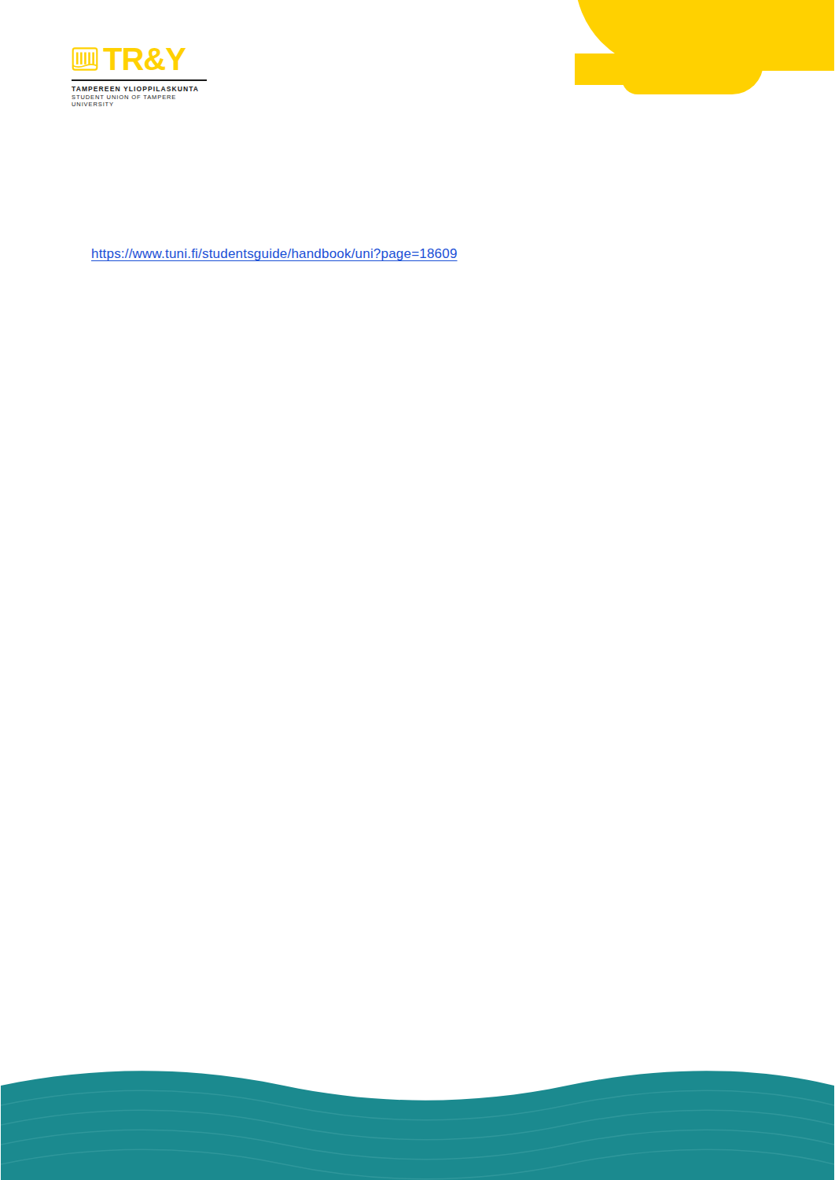TR&Y
TAMPEREEN YLIOPPILASKUNTA
STUDENT UNION OF TAMPERE UNIVERSITY
https://www.tuni.fi/studentsguide/handbook/uni?page=18609